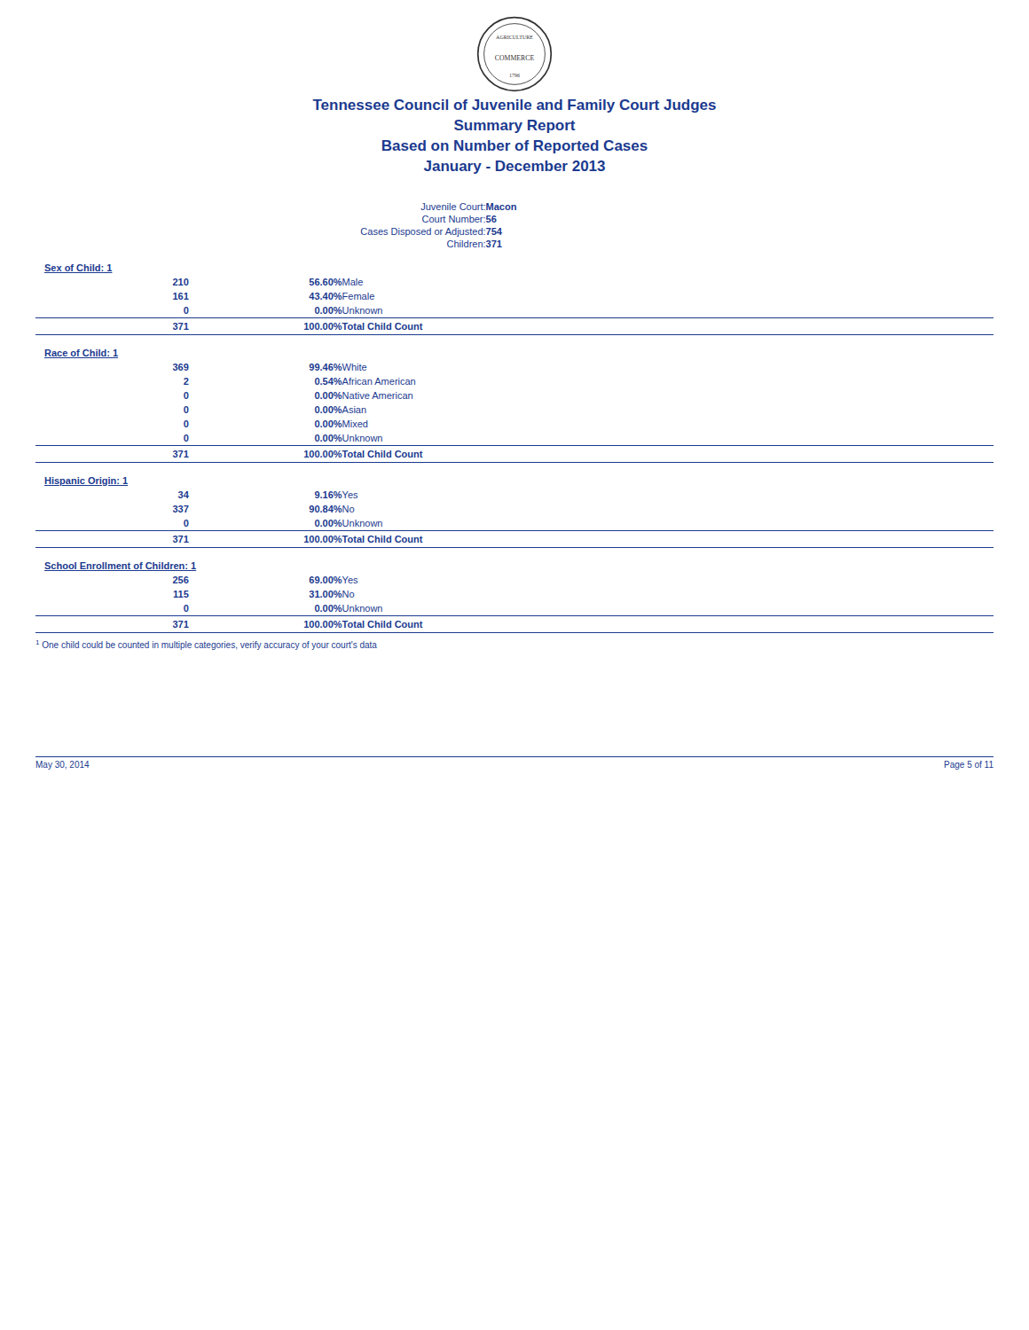Tennessee Council of Juvenile and Family Court Judges
Summary Report
Based on Number of Reported Cases
January - December 2013
| Juvenile Court: | Macon |
| Court Number: | 56 |
| Cases Disposed or Adjusted: | 754 |
| Children: | 371 |
Sex of Child: 1
| 210 | 56.60% | Male |
| 161 | 43.40% | Female |
| 0 | 0.00% | Unknown |
| 371 | 100.00% | Total Child Count |
Race of Child: 1
| 369 | 99.46% | White |
| 2 | 0.54% | African American |
| 0 | 0.00% | Native American |
| 0 | 0.00% | Asian |
| 0 | 0.00% | Mixed |
| 0 | 0.00% | Unknown |
| 371 | 100.00% | Total Child Count |
Hispanic Origin: 1
| 34 | 9.16% | Yes |
| 337 | 90.84% | No |
| 0 | 0.00% | Unknown |
| 371 | 100.00% | Total Child Count |
School Enrollment of Children: 1
| 256 | 69.00% | Yes |
| 115 | 31.00% | No |
| 0 | 0.00% | Unknown |
| 371 | 100.00% | Total Child Count |
1 One child could be counted in multiple categories, verify accuracy of your court's data
May 30, 2014
Page 5 of 11